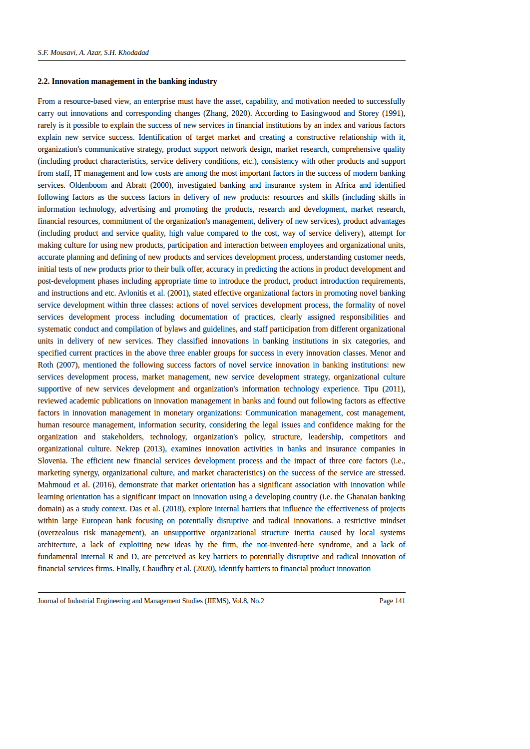S.F. Mousavi, A. Azar, S.H. Khodadad
2.2. Innovation management in the banking industry
From a resource-based view, an enterprise must have the asset, capability, and motivation needed to successfully carry out innovations and corresponding changes (Zhang, 2020). According to Easingwood and Storey (1991), rarely is it possible to explain the success of new services in financial institutions by an index and various factors explain new service success. Identification of target market and creating a constructive relationship with it, organization's communicative strategy, product support network design, market research, comprehensive quality (including product characteristics, service delivery conditions, etc.), consistency with other products and support from staff, IT management and low costs are among the most important factors in the success of modern banking services. Oldenboom and Abratt (2000), investigated banking and insurance system in Africa and identified following factors as the success factors in delivery of new products: resources and skills (including skills in information technology, advertising and promoting the products, research and development, market research, financial resources, commitment of the organization's management, delivery of new services), product advantages (including product and service quality, high value compared to the cost, way of service delivery), attempt for making culture for using new products, participation and interaction between employees and organizational units, accurate planning and defining of new products and services development process, understanding customer needs, initial tests of new products prior to their bulk offer, accuracy in predicting the actions in product development and post-development phases including appropriate time to introduce the product, product introduction requirements, and instructions and etc. Avlonitis et al. (2001), stated effective organizational factors in promoting novel banking service development within three classes: actions of novel services development process, the formality of novel services development process including documentation of practices, clearly assigned responsibilities and systematic conduct and compilation of bylaws and guidelines, and staff participation from different organizational units in delivery of new services. They classified innovations in banking institutions in six categories, and specified current practices in the above three enabler groups for success in every innovation classes. Menor and Roth (2007), mentioned the following success factors of novel service innovation in banking institutions: new services development process, market management, new service development strategy, organizational culture supportive of new services development and organization's information technology experience. Tipu (2011), reviewed academic publications on innovation management in banks and found out following factors as effective factors in innovation management in monetary organizations: Communication management, cost management, human resource management, information security, considering the legal issues and confidence making for the organization and stakeholders, technology, organization's policy, structure, leadership, competitors and organizational culture. Nekrep (2013), examines innovation activities in banks and insurance companies in Slovenia. The efficient new financial services development process and the impact of three core factors (i.e., marketing synergy, organizational culture, and market characteristics) on the success of the service are stressed. Mahmoud et al. (2016), demonstrate that market orientation has a significant association with innovation while learning orientation has a significant impact on innovation using a developing country (i.e. the Ghanaian banking domain) as a study context. Das et al. (2018), explore internal barriers that influence the effectiveness of projects within large European bank focusing on potentially disruptive and radical innovations. a restrictive mindset (overzealous risk management), an unsupportive organizational structure inertia caused by local systems architecture, a lack of exploiting new ideas by the firm, the not-invented-here syndrome, and a lack of fundamental internal R and D, are perceived as key barriers to potentially disruptive and radical innovation of financial services firms. Finally, Chaudhry et al. (2020), identify barriers to financial product innovation
Journal of Industrial Engineering and Management Studies (JIEMS), Vol.8, No.2 Page 141